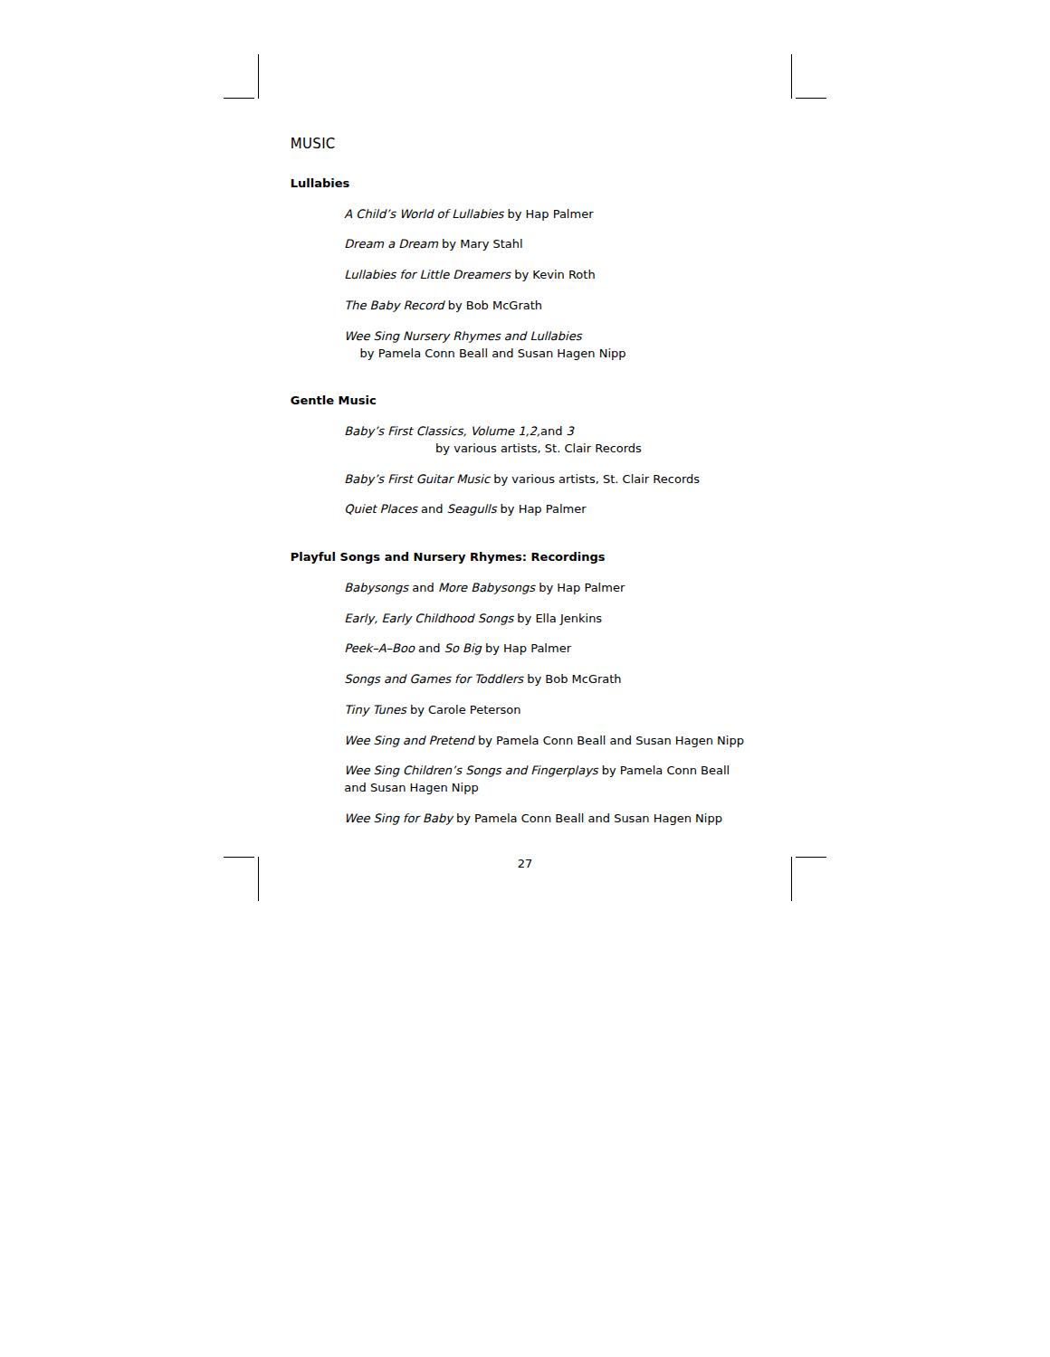MUSIC
Lullabies
A Child’s World of Lullabies by Hap Palmer
Dream a Dream by Mary Stahl
Lullabies for Little Dreamers by Kevin Roth
The Baby Record by Bob McGrath
Wee Sing Nursery Rhymes and Lullabies by Pamela Conn Beall and Susan Hagen Nipp
Gentle Music
Baby’s First Classics, Volume 1,2,and 3 by various artists, St. Clair Records
Baby’s First Guitar Music by various artists, St. Clair Records
Quiet Places and Seagulls by Hap Palmer
Playful Songs and Nursery Rhymes: Recordings
Babysongs and More Babysongs by Hap Palmer
Early, Early Childhood Songs by Ella Jenkins
Peek–A–Boo and So Big by Hap Palmer
Songs and Games for Toddlers by Bob McGrath
Tiny Tunes by Carole Peterson
Wee Sing and Pretend by Pamela Conn Beall and Susan Hagen Nipp
Wee Sing Children’s Songs and Fingerplays by Pamela Conn Beall and Susan Hagen Nipp
Wee Sing for Baby by Pamela Conn Beall and Susan Hagen Nipp
27